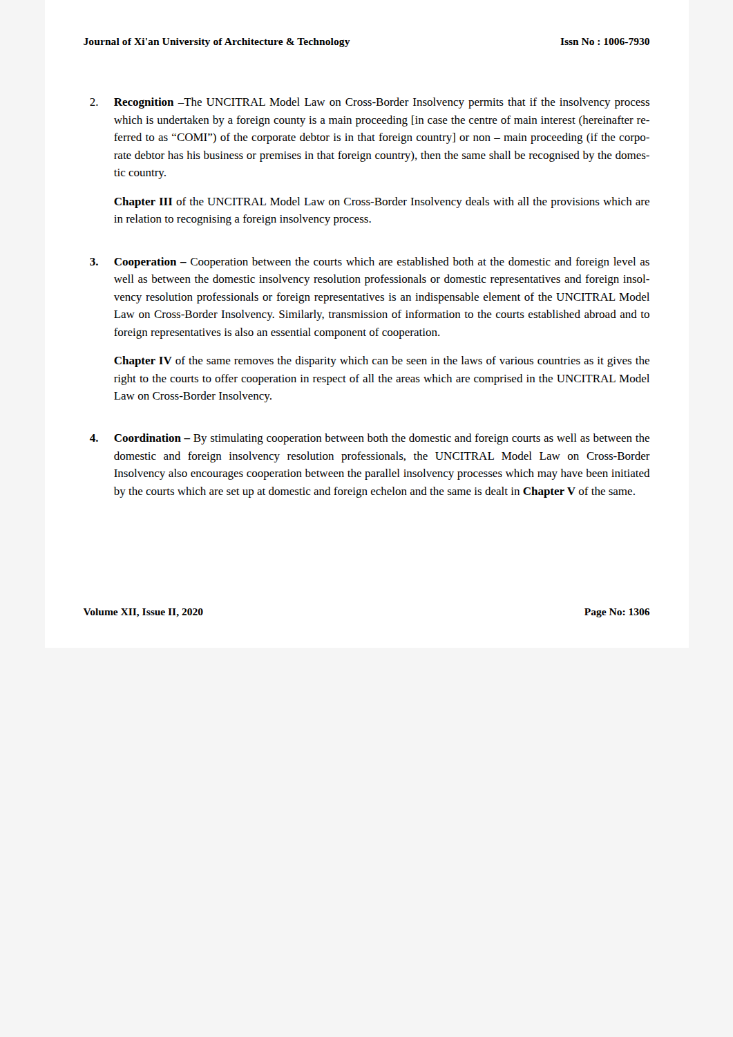Journal of Xi'an University of Architecture & Technology Issn No : 1006-7930
2.
Recognition –The UNCITRAL Model Law on Cross-Border Insolvency permits that if the insolvency process which is undertaken by a foreign county is a main proceeding [in case the centre of main interest (hereinafter referred to as “COMI”) of the corporate debtor is in that foreign country] or non – main proceeding (if the corporate debtor has his business or premises in that foreign country), then the same shall be recognised by the domestic country.
Chapter III of the UNCITRAL Model Law on Cross-Border Insolvency deals with all the provisions which are in relation to recognising a foreign insolvency process.
3.
Cooperation – Cooperation between the courts which are established both at the domestic and foreign level as well as between the domestic insolvency resolution professionals or domestic representatives and foreign insolvency resolution professionals or foreign representatives is an indispensable element of the UNCITRAL Model Law on Cross-Border Insolvency. Similarly, transmission of information to the courts established abroad and to foreign representatives is also an essential component of cooperation.
Chapter IV of the same removes the disparity which can be seen in the laws of various countries as it gives the right to the courts to offer cooperation in respect of all the areas which are comprised in the UNCITRAL Model Law on Cross-Border Insolvency.
4.
Coordination – By stimulating cooperation between both the domestic and foreign courts as well as between the domestic and foreign insolvency resolution professionals, the UNCITRAL Model Law on Cross-Border Insolvency also encourages cooperation between the parallel insolvency processes which may have been initiated by the courts which are set up at domestic and foreign echelon and the same is dealt in Chapter V of the same.
Volume XII, Issue II, 2020 Page No: 1306